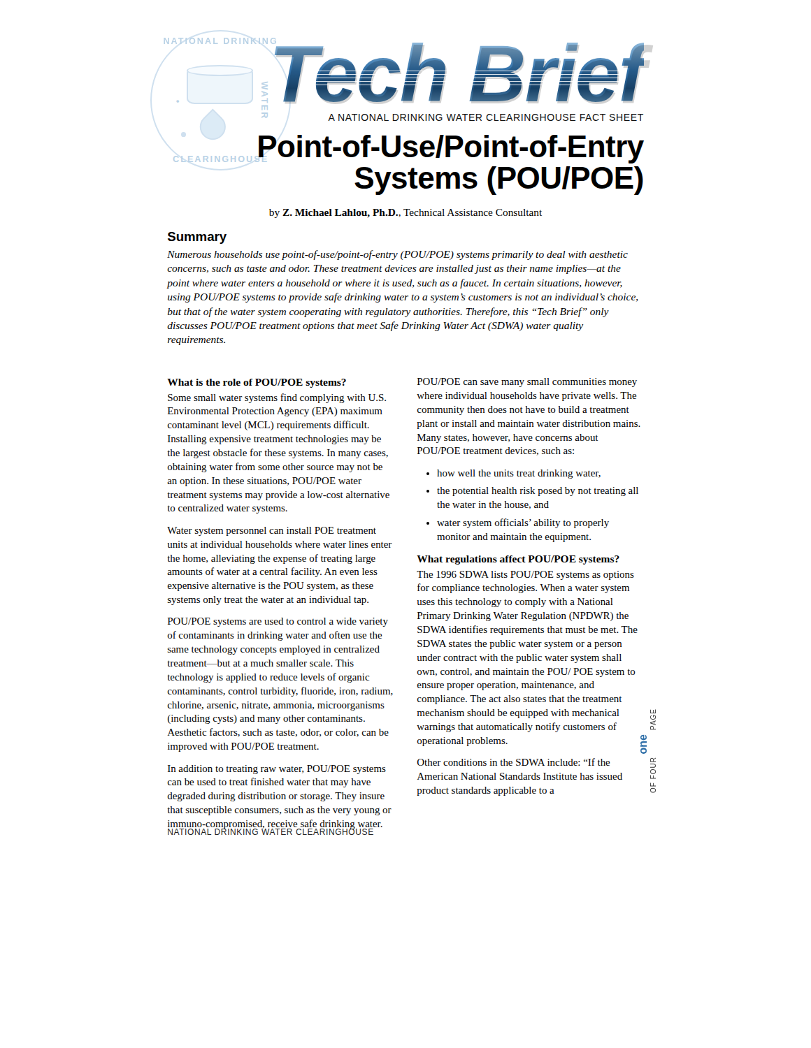NATIONAL DRINKING
WATER
CLEARINGHOUSE
•
Tech Brief
A NATIONAL DRINKING WATER CLEARINGHOUSE FACT SHEET
Point-of-Use/Point-of-Entry
Systems (POU/POE)
by Z. Michael Lahlou, Ph.D., Technical Assistance Consultant
Summary
Numerous households use point-of-use/point-of-entry (POU/POE) systems primarily to deal with aesthetic concerns, such as taste and odor. These treatment devices are installed just as their name implies—at the point where water enters a household or where it is used, such as a faucet. In certain situations, however, using POU/POE systems to provide safe drinking water to a system’s customers is not an individual’s choice, but that of the water system cooperating with regulatory authorities. Therefore, this “Tech Brief” only discusses POU/POE treatment options that meet Safe Drinking Water Act (SDWA) water quality requirements.
What is the role of POU/POE systems?
Some small water systems find complying with U.S. Environmental Protection Agency (EPA) maximum contaminant level (MCL) requirements difficult. Installing expensive treatment technologies may be the largest obstacle for these systems. In many cases, obtaining water from some other source may not be an option. In these situations, POU/POE water treatment systems may provide a low-cost alternative to centralized water systems.
Water system personnel can install POE treatment units at individual households where water lines enter the home, alleviating the expense of treating large amounts of water at a central facility. An even less expensive alternative is the POU system, as these systems only treat the water at an individual tap.
POU/POE systems are used to control a wide variety of contaminants in drinking water and often use the same technology concepts employed in centralized treatment—but at a much smaller scale. This technology is applied to reduce levels of organic contaminants, control turbidity, fluoride, iron, radium, chlorine, arsenic, nitrate, ammonia, microorganisms (including cysts) and many other contaminants. Aesthetic factors, such as taste, odor, or color, can be improved with POU/POE treatment.
In addition to treating raw water, POU/POE systems can be used to treat finished water that may have degraded during distribution or storage. They insure that susceptible consumers, such as the very young or immuno-compromised, receive safe drinking water.
POU/POE can save many small communities money where individual households have private wells. The community then does not have to build a treatment plant or install and maintain water distribution mains. Many states, however, have concerns about POU/POE treatment devices, such as:
how well the units treat drinking water,
the potential health risk posed by not treating all the water in the house, and
water system officials’ ability to properly monitor and maintain the equipment.
What regulations affect POU/POE systems?
The 1996 SDWA lists POU/POE systems as options for compliance technologies. When a water system uses this technology to comply with a National Primary Drinking Water Regulation (NPDWR) the SDWA identifies requirements that must be met. The SDWA states the public water system or a person under contract with the public water system shall own, control, and maintain the POU/ POE system to ensure proper operation, maintenance, and compliance. The act also states that the treatment mechanism should be equipped with mechanical warnings that automatically notify customers of operational problems.
Other conditions in the SDWA include: “If the American National Standards Institute has issued product standards applicable to a
PAGE one OF FOUR
NATIONAL DRINKING WATER CLEARINGHOUSE